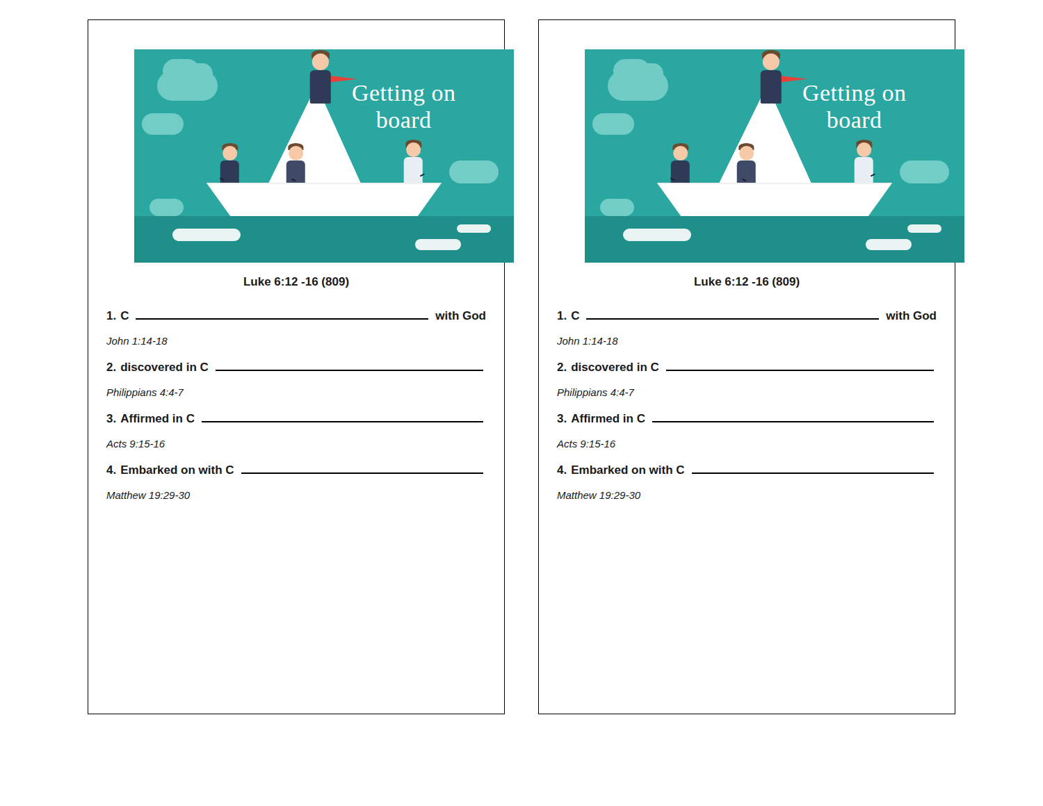Getting on
board
Luke 6:12 -16 (809)
1. C with God
John 1:14-18
2. discovered in C
Philippians 4:4-7
3. Affirmed in C
Acts 9:15-16
4. Embarked on with C
Matthew 19:29-30
Getting on
board
Luke 6:12 -16 (809)
1. C with God
John 1:14-18
2. discovered in C
Philippians 4:4-7
3. Affirmed in C
Acts 9:15-16
4. Embarked on with C
Matthew 19:29-30